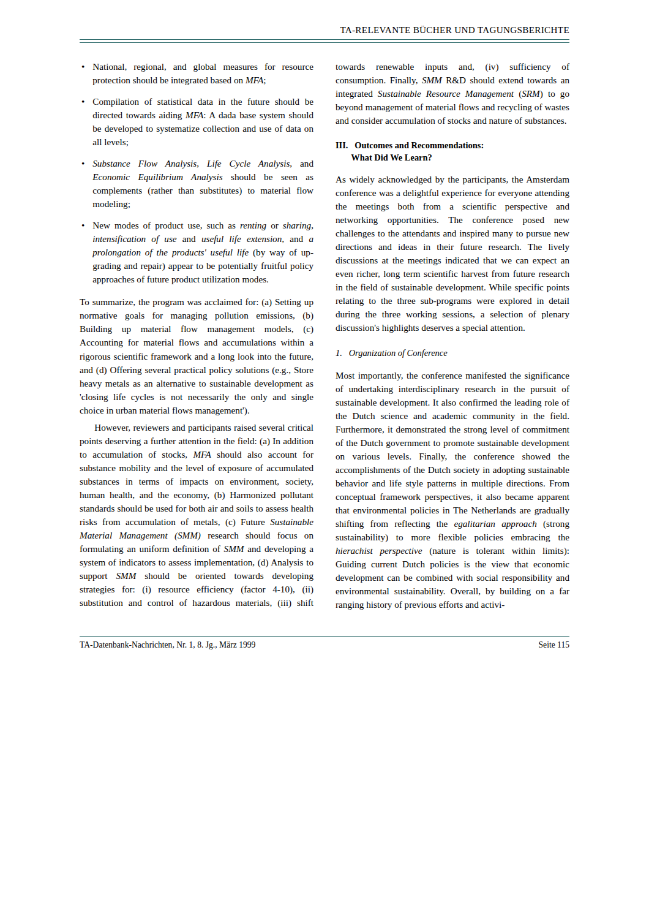TA-RELEVANTE BÜCHER UND TAGUNGSBERICHTE
National, regional, and global measures for resource protection should be integrated based on MFA;
Compilation of statistical data in the future should be directed towards aiding MFA: A dada base system should be developed to systematize collection and use of data on all levels;
Substance Flow Analysis, Life Cycle Analysis, and Economic Equilibrium Analysis should be seen as complements (rather than substitutes) to material flow modeling;
New modes of product use, such as renting or sharing, intensification of use and useful life extension, and a prolongation of the products' useful life (by way of up-grading and repair) appear to be potentially fruitful policy approaches of future product utilization modes.
To summarize, the program was acclaimed for: (a) Setting up normative goals for managing pollution emissions, (b) Building up material flow management models, (c) Accounting for material flows and accumulations within a rigorous scientific framework and a long look into the future, and (d) Offering several practical policy solutions (e.g., Store heavy metals as an alternative to sustainable development as 'closing life cycles is not necessarily the only and single choice in urban material flows management').
However, reviewers and participants raised several critical points deserving a further attention in the field: (a) In addition to accumulation of stocks, MFA should also account for substance mobility and the level of exposure of accumulated substances in terms of impacts on environment, society, human health, and the economy, (b) Harmonized pollutant standards should be used for both air and soils to assess health risks from accumulation of metals, (c) Future Sustainable Material Management (SMM) research should focus on formulating an uniform definition of SMM and developing a system of indicators to assess implementation, (d) Analysis to support SMM should be oriented towards developing strategies for: (i) resource efficiency (factor 4-10), (ii) substitution and control of hazardous materials, (iii) shift towards renewable inputs and, (iv) sufficiency of consumption. Finally, SMM R&D should extend towards an integrated Sustainable Resource Management (SRM) to go beyond management of material flows and recycling of wastes and consider accumulation of stocks and nature of substances.
III. Outcomes and Recommendations:
What Did We Learn?
As widely acknowledged by the participants, the Amsterdam conference was a delightful experience for everyone attending the meetings both from a scientific perspective and networking opportunities. The conference posed new challenges to the attendants and inspired many to pursue new directions and ideas in their future research. The lively discussions at the meetings indicated that we can expect an even richer, long term scientific harvest from future research in the field of sustainable development. While specific points relating to the three sub-programs were explored in detail during the three working sessions, a selection of plenary discussion's highlights deserves a special attention.
1. Organization of Conference
Most importantly, the conference manifested the significance of undertaking interdisciplinary research in the pursuit of sustainable development. It also confirmed the leading role of the Dutch science and academic community in the field. Furthermore, it demonstrated the strong level of commitment of the Dutch government to promote sustainable development on various levels. Finally, the conference showed the accomplishments of the Dutch society in adopting sustainable behavior and life style patterns in multiple directions. From conceptual framework perspectives, it also became apparent that environmental policies in The Netherlands are gradually shifting from reflecting the egalitarian approach (strong sustainability) to more flexible policies embracing the hierachist perspective (nature is tolerant within limits): Guiding current Dutch policies is the view that economic development can be combined with social responsibility and environmental sustainability. Overall, by building on a far ranging history of previous efforts and activi-
TA-Datenbank-Nachrichten, Nr. 1, 8. Jg., März 1999 Seite 115